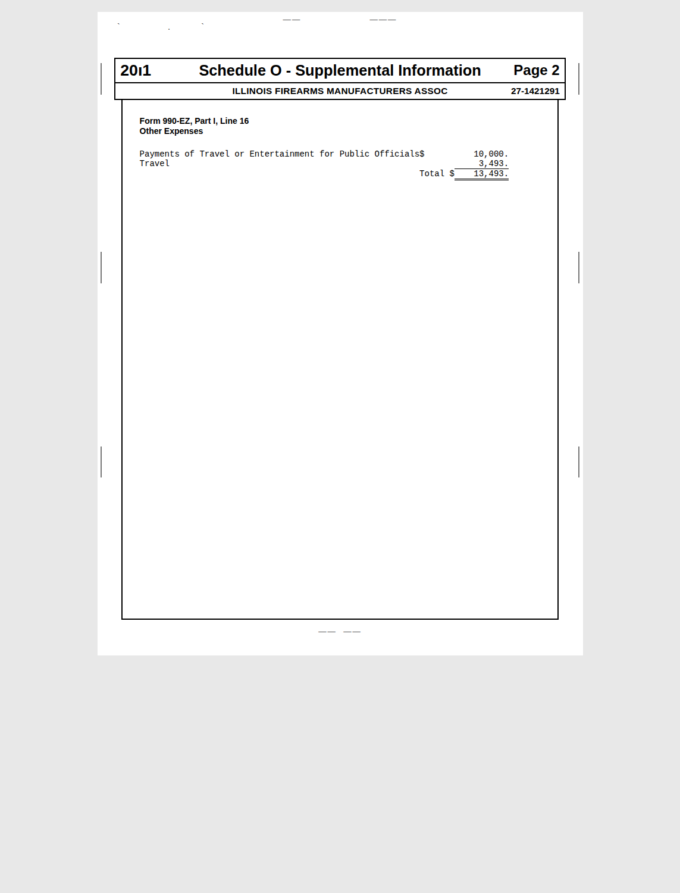—————
` . `
| 20ı1 | Schedule O - Supplemental Information | Page 2 |
| | ILLINOIS FIREARMS MANUFACTURERS ASSOC | 27-1421291 |
Form 990-EZ, Part I, Line 16
Other Expenses
| Payments of Travel or Entertainment for Public Officials | $ | 10,000. |
| Travel | | 3,493. |
| | Total $ | 13,493. |
—— ——